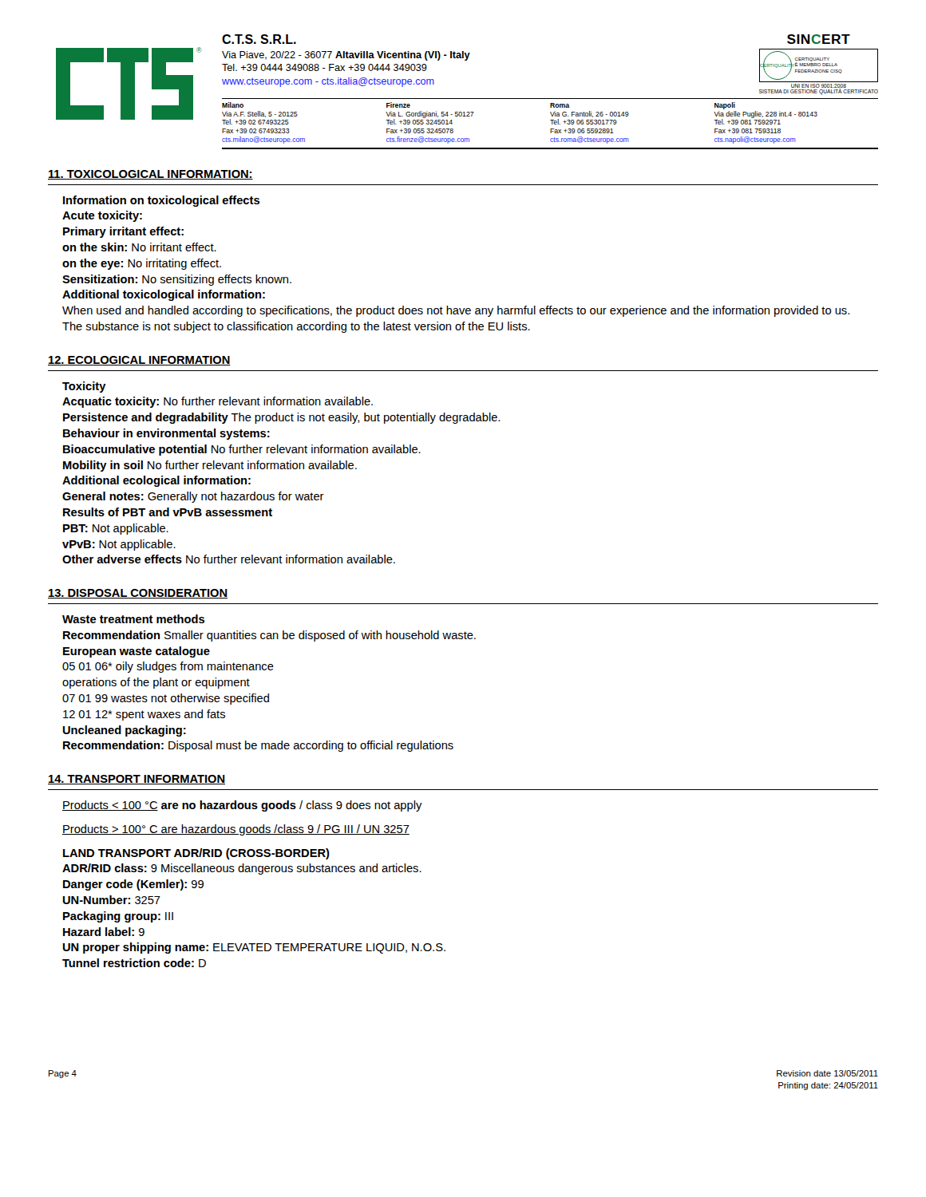®
C.T.S. S.R.L.
Via Piave, 20/22 - 36077 Altavilla Vicentina (VI) - Italy
Tel. +39 0444 349088 - Fax +39 0444 349039
www.ctseurope.com - cts.italia@ctseurope.com
SINCERT
CERTIQUALITY
CERTIQUALITY
È MEMBRO DELLA
FEDERAZIONE CISQ
UNI EN ISO 9001:2008
SISTEMA DI GESTIONE QUALITÀ CERTIFICATO
Milano
Via A.F. Stella, 5 - 20125
Tel. +39 02 67493225
Fax +39 02 67493233
cts.milano@ctseurope.com
Firenze
Via L. Gordigiani, 54 - 50127
Tel. +39 055 3245014
Fax +39 055 3245078
cts.firenze@ctseurope.com
Roma
Via G. Fantoli, 26 - 00149
Tel. +39 06 55301779
Fax +39 06 5592891
cts.roma@ctseurope.com
Napoli
Via delle Puglie, 228 int.4 - 80143
Tel. +39 081 7592971
Fax +39 081 7593118
cts.napoli@ctseurope.com
11. TOXICOLOGICAL INFORMATION:
Information on toxicological effects
Acute toxicity:
Primary irritant effect:
on the skin: No irritant effect.
on the eye: No irritating effect.
Sensitization: No sensitizing effects known.
Additional toxicological information:
When used and handled according to specifications, the product does not have any harmful effects to our experience and the information provided to us.
The substance is not subject to classification according to the latest version of the EU lists.
12. ECOLOGICAL INFORMATION
Toxicity
Acquatic toxicity: No further relevant information available.
Persistence and degradability The product is not easily, but potentially degradable.
Behaviour in environmental systems:
Bioaccumulative potential No further relevant information available.
Mobility in soil No further relevant information available.
Additional ecological information:
General notes: Generally not hazardous for water
Results of PBT and vPvB assessment
PBT: Not applicable.
vPvB: Not applicable.
Other adverse effects No further relevant information available.
13. DISPOSAL CONSIDERATION
Waste treatment methods
Recommendation Smaller quantities can be disposed of with household waste.
European waste catalogue
05 01 06* oily sludges from maintenance
operations of the plant or equipment
07 01 99 wastes not otherwise specified
12 01 12* spent waxes and fats
Uncleaned packaging:
Recommendation: Disposal must be made according to official regulations
14. TRANSPORT INFORMATION
Products < 100 °C are no hazardous goods / class 9 does not apply
Products > 100° C are hazardous goods /class 9 / PG III / UN 3257
LAND TRANSPORT ADR/RID (CROSS-BORDER)
ADR/RID class: 9 Miscellaneous dangerous substances and articles.
Danger code (Kemler): 99
UN-Number: 3257
Packaging group: III
Hazard label: 9
UN proper shipping name: ELEVATED TEMPERATURE LIQUID, N.O.S.
Tunnel restriction code: D
Page 4
Revision date 13/05/2011
Printing date: 24/05/2011